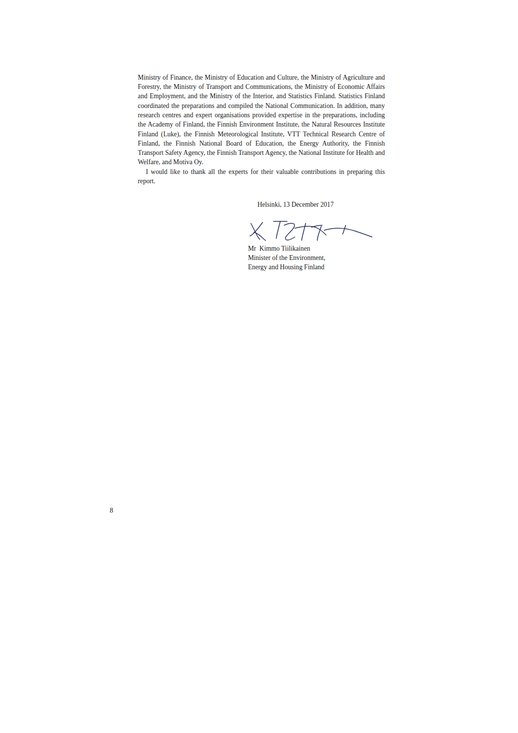Ministry of Finance, the Ministry of Education and Culture, the Ministry of Agriculture and Forestry, the Ministry of Transport and Communications, the Ministry of Economic Affairs and Employment, and the Ministry of the Interior, and Statistics Finland. Statistics Finland coordinated the preparations and compiled the National Communication. In addition, many research centres and expert organisations provided expertise in the preparations, including the Academy of Finland, the Finnish Environment Institute, the Natural Resources Institute Finland (Luke), the Finnish Meteorological Institute, VTT Technical Research Centre of Finland, the Finnish National Board of Education, the Energy Authority, the Finnish Transport Safety Agency, the Finnish Transport Agency, the National Institute for Health and Welfare, and Motiva Oy.
I would like to thank all the experts for their valuable contributions in preparing this report.
Helsinki, 13 December 2017
Mr Kimmo Tiilikainen Minister of the Environment, Energy and Housing Finland
8